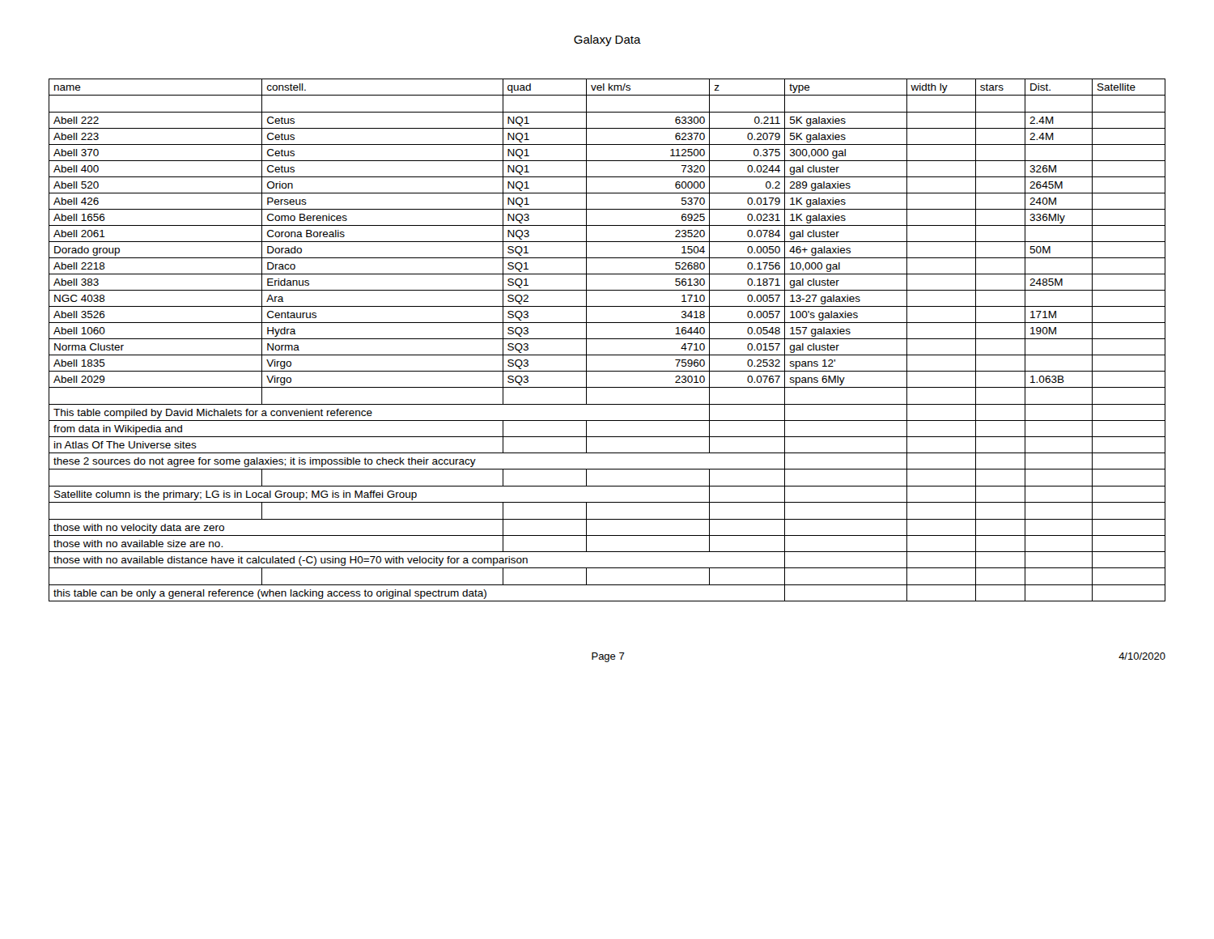Galaxy Data
| name | constell. | quad | vel km/s | z | type | width ly | stars | Dist. | Satellite |
| --- | --- | --- | --- | --- | --- | --- | --- | --- | --- |
| Abell 222 | Cetus | NQ1 | 63300 | 0.211 | 5K galaxies | | | 2.4M | |
| Abell 223 | Cetus | NQ1 | 62370 | 0.2079 | 5K galaxies | | | 2.4M | |
| Abell 370 | Cetus | NQ1 | 112500 | 0.375 | 300,000 gal | | | | |
| Abell 400 | Cetus | NQ1 | 7320 | 0.0244 | gal cluster | | | 326M | |
| Abell 520 | Orion | NQ1 | 60000 | 0.2 | 289 galaxies | | | 2645M | |
| Abell 426 | Perseus | NQ1 | 5370 | 0.0179 | 1K galaxies | | | 240M | |
| Abell 1656 | Como Berenices | NQ3 | 6925 | 0.0231 | 1K galaxies | | | 336Mly | |
| Abell 2061 | Corona Borealis | NQ3 | 23520 | 0.0784 | gal cluster | | | | |
| Dorado group | Dorado | SQ1 | 1504 | 0.0050 | 46+ galaxies | | | 50M | |
| Abell 2218 | Draco | SQ1 | 52680 | 0.1756 | 10,000 gal | | | | |
| Abell 383 | Eridanus | SQ1 | 56130 | 0.1871 | gal cluster | | | 2485M | |
| NGC 4038 | Ara | SQ2 | 1710 | 0.0057 | 13-27 galaxies | | | | |
| Abell 3526 | Centaurus | SQ3 | 3418 | 0.0057 | 100's galaxies | | | 171M | |
| Abell 1060 | Hydra | SQ3 | 16440 | 0.0548 | 157 galaxies | | | 190M | |
| Norma Cluster | Norma | SQ3 | 4710 | 0.0157 | gal cluster | | | | |
| Abell 1835 | Virgo | SQ3 | 75960 | 0.2532 | spans 12' | | | | |
| Abell 2029 | Virgo | SQ3 | 23010 | 0.0767 | spans 6Mly | | | 1.063B | |
| This table compiled by David Michalets for a convenient reference | | | | | | |
| from data in Wikipedia and | | | | | | | | |
| in Atlas Of The Universe sites | | | | | | | | |
| these 2 sources do not agree for some galaxies; it is impossible to check their accuracy | | | | | |
| Satellite column is the primary; LG is in Local Group; MG is in Maffei Group | | | | | | |
| those with no velocity data are zero | | | | | | | | |
| those with no available size are no. | | | | | | | | |
| those with no available distance have it calculated (-C) using H0=70 with velocity for a comparison | | | | | |
| this table can be only a general reference (when lacking access to original spectrum data) | | | | | |
Page 7 4/10/2020